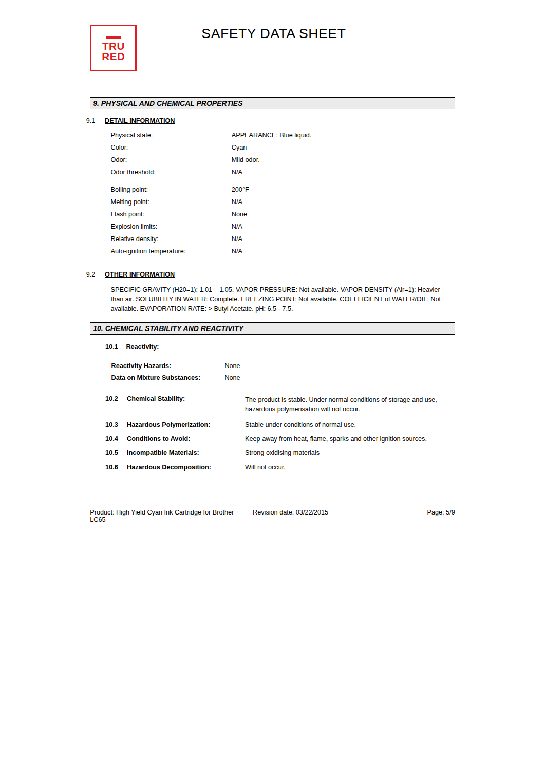TRU
RED
SAFETY DATA SHEET
9. PHYSICAL AND CHEMICAL PROPERTIES
9.1 DETAIL INFORMATION
| Physical state: | APPEARANCE: Blue liquid. |
| Color: | Cyan |
| Odor: | Mild odor. |
| Odor threshold: | N/A |
| Boiling point: | 200°F |
| Melting point: | N/A |
| Flash point: | None |
| Explosion limits: | N/A |
| Relative density: | N/A |
| Auto-ignition temperature: | N/A |
9.2 OTHER INFORMATION
SPECIFIC GRAVITY (H20=1): 1.01 – 1.05. VAPOR PRESSURE: Not available. VAPOR DENSITY (Air=1): Heavier than air. SOLUBILITY IN WATER: Complete. FREEZING POINT: Not available. COEFFICIENT of WATER/OIL: Not available. EVAPORATION RATE: > Butyl Acetate. pH: 6.5 - 7.5.
10. CHEMICAL STABILITY AND REACTIVITY
| 10.1 | Reactivity: |
| Reactivity Hazards: | None |
| Data on Mixture Substances: | None |
| 10.2 | Chemical Stability: | The product is stable. Under normal conditions of storage and use, hazardous polymerisation will not occur. |
| 10.3 | Hazardous Polymerization: | Stable under conditions of normal use. |
| 10.4 | Conditions to Avoid: | Keep away from heat, flame, sparks and other ignition sources. |
| 10.5 | Incompatible Materials: | Strong oxidising materials |
| 10.6 | Hazardous Decomposition: | Will not occur. |
Product: High Yield Cyan Ink Cartridge for Brother LC65
Revision date: 03/22/2015
Page: 5/9